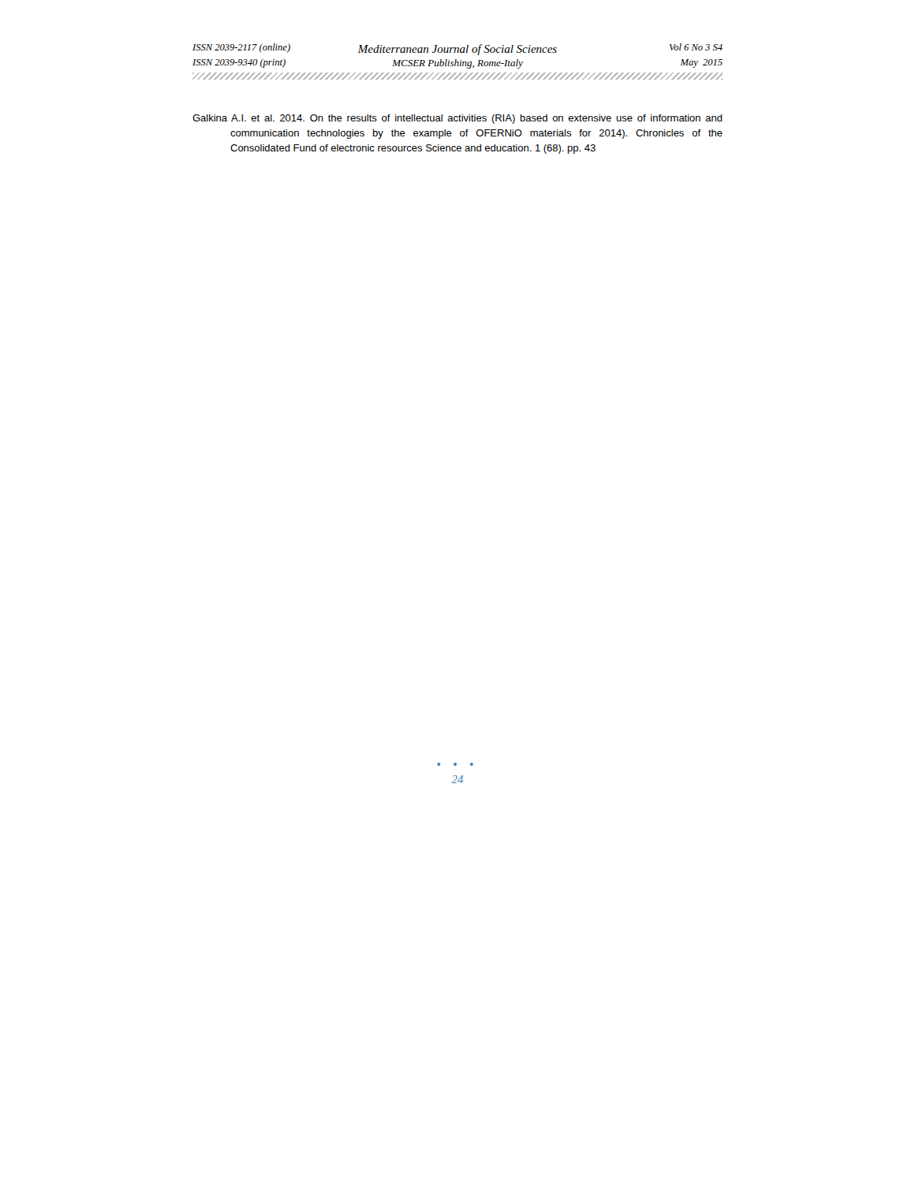| ISSN 2039-2117 (online) | Mediterranean Journal of Social Sciences | Vol 6 No 3 S4 |
| ISSN 2039-9340 (print) | MCSER Publishing, Rome-Italy | May 2015 |
Galkina A.I. et al. 2014. On the results of intellectual activities (RIA) based on extensive use of information and communication technologies by the example of OFERNiO materials for 2014). Chronicles of the Consolidated Fund of electronic resources Science and education. 1 (68). pp. 43
• • •
24